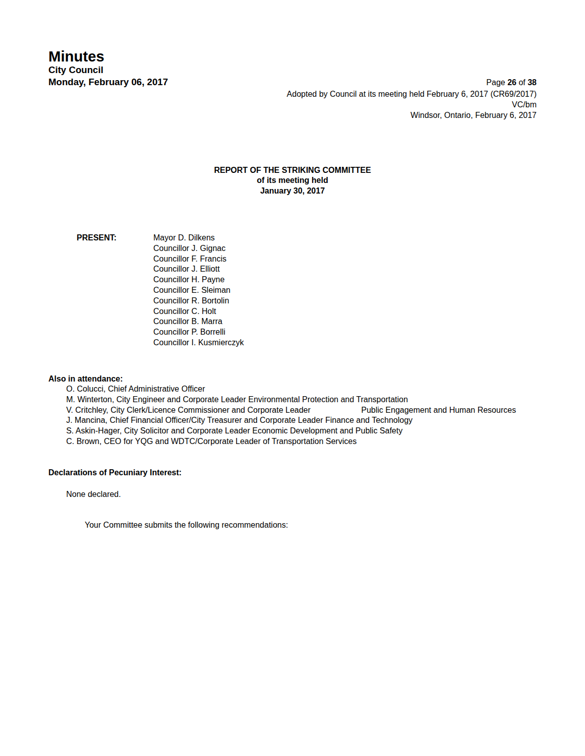Minutes
City Council
Monday, February 06, 2017 Page 26 of 38
Adopted by Council at its meeting held February 6, 2017 (CR69/2017)
VC/bm
Windsor, Ontario, February 6, 2017
REPORT OF THE STRIKING COMMITTEE
of its meeting held
January 30, 2017
PRESENT:
Mayor D. Dilkens
Councillor J. Gignac
Councillor F. Francis
Councillor J. Elliott
Councillor H. Payne
Councillor E. Sleiman
Councillor R. Bortolin
Councillor C. Holt
Councillor B. Marra
Councillor P. Borrelli
Councillor I. Kusmierczyk
Also in attendance:
O. Colucci, Chief Administrative Officer
M. Winterton, City Engineer and Corporate Leader Environmental Protection and Transportation
V. Critchley, City Clerk/Licence Commissioner and Corporate Leader Public Engagement and Human Resources
J. Mancina, Chief Financial Officer/City Treasurer and Corporate Leader Finance and Technology
S. Askin-Hager, City Solicitor and Corporate Leader Economic Development and Public Safety
C. Brown, CEO for YQG and WDTC/Corporate Leader of Transportation Services
Declarations of Pecuniary Interest:
None declared.
Your Committee submits the following recommendations: